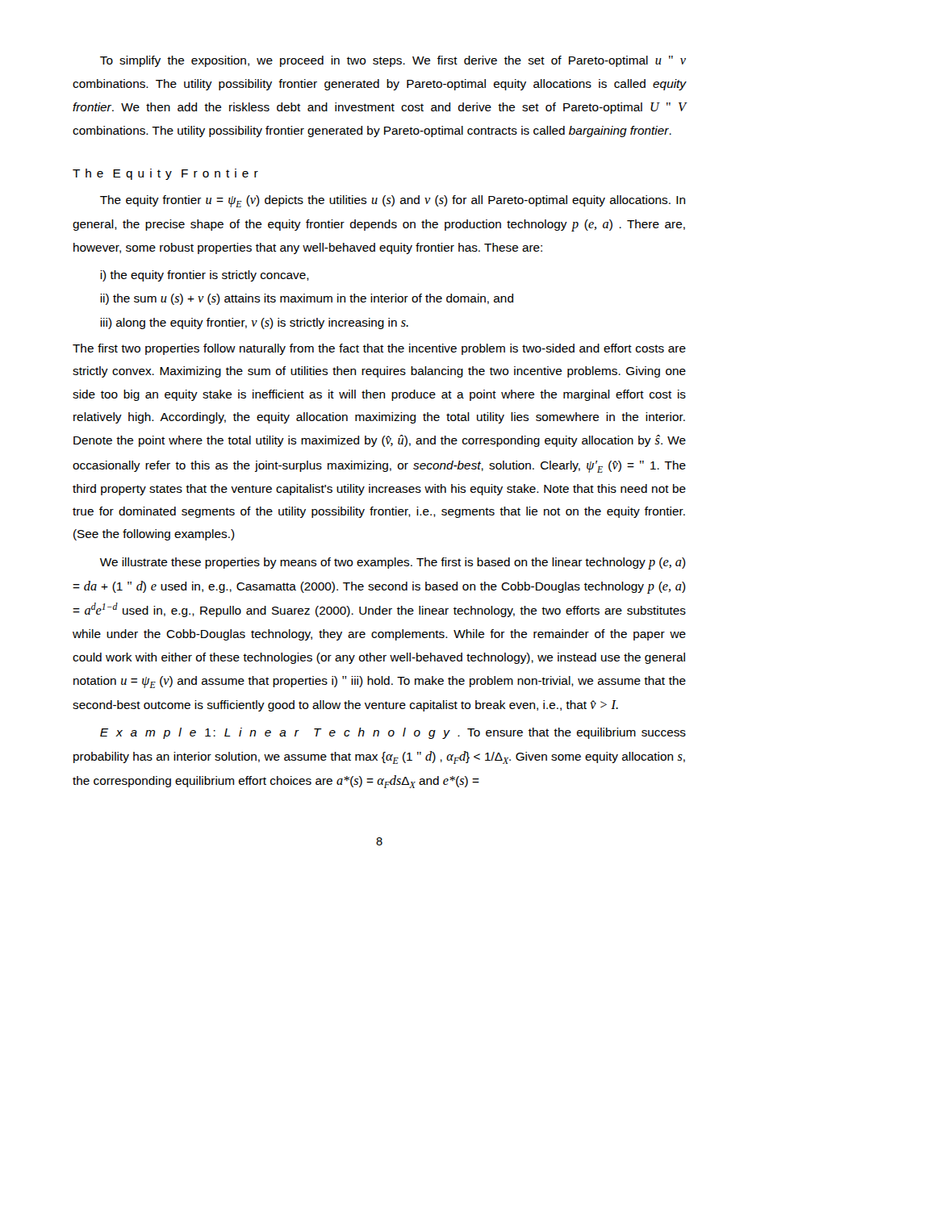To simplify the exposition, we proceed in two steps. We first derive the set of Pareto-optimal u " v combinations. The utility possibility frontier generated by Pareto-optimal equity allocations is called equity frontier. We then add the riskless debt and investment cost and derive the set of Pareto-optimal U " V combinations. The utility possibility frontier generated by Pareto-optimal contracts is called bargaining frontier.
T h e E q u i t y F r o n t i e r
The equity frontier u = ψE (v) depicts the utilities u (s) and v (s) for all Pareto-optimal equity allocations. In general, the precise shape of the equity frontier depends on the production technology p (e, a) . There are, however, some robust properties that any well-behaved equity frontier has. These are:
i) the equity frontier is strictly concave,
ii) the sum u (s) + v (s) attains its maximum in the interior of the domain, and
iii) along the equity frontier, v (s) is strictly increasing in s.
The first two properties follow naturally from the fact that the incentive problem is two-sided and effort costs are strictly convex. Maximizing the sum of utilities then requires balancing the two incentive problems. Giving one side too big an equity stake is inefficient as it will then produce at a point where the marginal effort cost is relatively high. Accordingly, the equity allocation maximizing the total utility lies somewhere in the interior. Denote the point where the total utility is maximized by (v̂, û), and the corresponding equity allocation by ŝ. We occasionally refer to this as the joint-surplus maximizing, or second-best, solution. Clearly, ψ′E (v̂) = " 1. The third property states that the venture capitalist's utility increases with his equity stake. Note that this need not be true for dominated segments of the utility possibility frontier, i.e., segments that lie not on the equity frontier. (See the following examples.)
We illustrate these properties by means of two examples. The first is based on the linear technology p (e, a) = da + (1 " d) e used in, e.g., Casamatta (2000). The second is based on the Cobb-Douglas technology p (e, a) = ade1−d used in, e.g., Repullo and Suarez (2000). Under the linear technology, the two efforts are substitutes while under the Cobb-Douglas technology, they are complements. While for the remainder of the paper we could work with either of these technologies (or any other well-behaved technology), we instead use the general notation u = ψE (v) and assume that properties i) " iii) hold. To make the problem non-trivial, we assume that the second-best outcome is sufficiently good to allow the venture capitalist to break even, i.e., that v̂ > I.
E x a m p l e 1: L i n e a r T e c h n o l o g y . To ensure that the equilibrium success probability has an interior solution, we assume that max {αE (1 " d) , αFd} < 1/ΔX. Given some equity allocation s, the corresponding equilibrium effort choices are a*(s) = αFds ΔX and e*(s) =
8